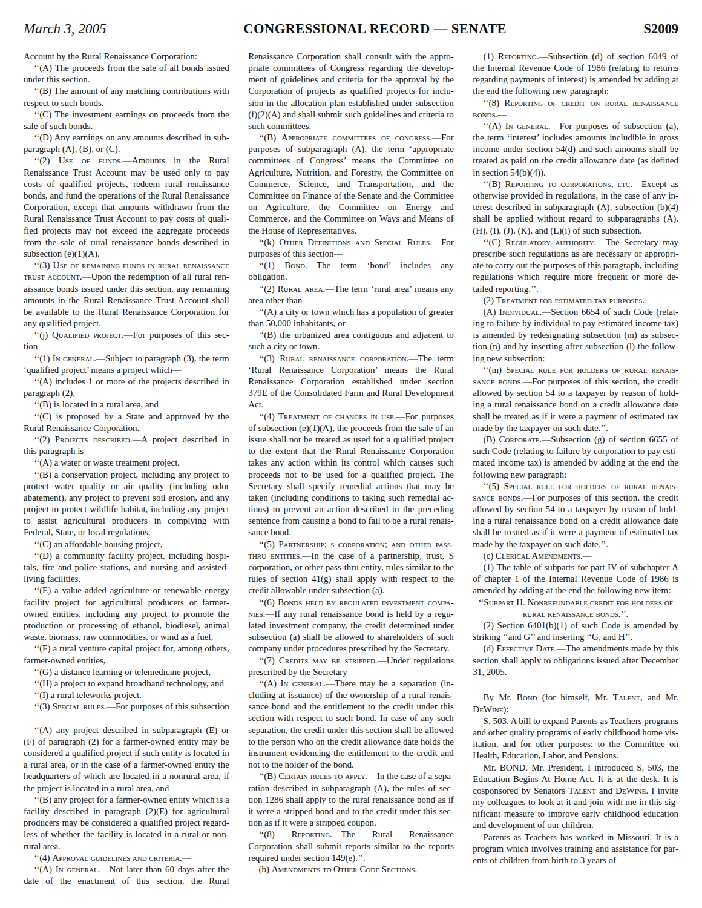March 3, 2005
Congressional Record — Senate
S2009
Account by the Rural Renaissance Corporation:
‘‘(A) The proceeds from the sale of all bonds issued under this section.
‘‘(B) The amount of any matching contributions with respect to such bonds.
‘‘(C) The investment earnings on proceeds from the sale of such bonds.
‘‘(D) Any earnings on any amounts described in subparagraph (A), (B), or (C).
‘‘(2) Use of funds.—Amounts in the Rural Renaissance Trust Account may be used only to pay costs of qualified projects, redeem rural renaissance bonds, and fund the operations of the Rural Renaissance Corporation, except that amounts withdrawn from the Rural Renaissance Trust Account to pay costs of qualified projects may not exceed the aggregate proceeds from the sale of rural renaissance bonds described in subsection (e)(1)(A).
‘‘(3) Use of remaining funds in rural renaissance trust account.—Upon the redemption of all rural renaissance bonds issued under this section, any remaining amounts in the Rural Renaissance Trust Account shall be available to the Rural Renaissance Corporation for any qualified project.
‘‘(j) Qualified project.—For purposes of this section—
‘‘(1) In general.—Subject to paragraph (3), the term ‘qualified project’ means a project which—
‘‘(A) includes 1 or more of the projects described in paragraph (2),
‘‘(B) is located in a rural area, and
‘‘(C) is proposed by a State and approved by the Rural Renaissance Corporation.
‘‘(2) Projects described.—A project described in this paragraph is—
‘‘(A) a water or waste treatment project,
‘‘(B) a conservation project, including any project to protect water quality or air quality (including odor abatement), any project to prevent soil erosion, and any project to protect wildlife habitat, including any project to assist agricultural producers in complying with Federal, State, or local regulations,
‘‘(C) an affordable housing project,
‘‘(D) a community facility project, including hospitals, fire and police stations, and nursing and assisted-living facilities,
‘‘(E) a value-added agriculture or renewable energy facility project for agricultural producers or farmer-owned entities, including any project to promote the production or processing of ethanol, biodiesel, animal waste, biomass, raw commodities, or wind as a fuel,
‘‘(F) a rural venture capital project for, among others, farmer-owned entities,
‘‘(G) a distance learning or telemedicine project,
‘‘(H) a project to expand broadband technology, and
‘‘(I) a rural teleworks project.
‘‘(3) Special rules.—For purposes of this subsection—
‘‘(A) any project described in subparagraph (E) or (F) of paragraph (2) for a farmer-owned entity may be considered a qualified project if such entity is located in a rural area, or in the case of a farmer-owned entity the headquarters of which are located in a nonrural area, if the project is located in a rural area, and
‘‘(B) any project for a farmer-owned entity which is a facility described in paragraph (2)(E) for agricultural producers may be considered a qualified project regardless of whether the facility is located in a rural or nonrural area.
‘‘(4) Approval guidelines and criteria.—
‘‘(A) In general.—Not later than 60 days after the date of the enactment of this section, the Rural Renaissance Corporation shall consult with the appropriate committees of Congress regarding the development of guidelines and criteria for the approval by the Corporation of projects as qualified projects for inclusion in the allocation plan established under subsection (f)(2)(A) and shall submit such guidelines and criteria to such committees.
‘‘(B) Appropriate committees of congress.—For purposes of subparagraph (A), the term ‘appropriate committees of Congress’ means the Committee on Agriculture, Nutrition, and Forestry, the Committee on Commerce, Science, and Transportation, and the Committee on Finance of the Senate and the Committee on Agriculture, the Committee on Energy and Commerce, and the Committee on Ways and Means of the House of Representatives.
‘‘(k) Other Definitions and Special Rules.—For purposes of this section—
‘‘(1) Bond.—The term ‘bond’ includes any obligation.
‘‘(2) Rural area.—The term ‘rural area’ means any area other than—
‘‘(A) a city or town which has a population of greater than 50,000 inhabitants, or
‘‘(B) the urbanized area contiguous and adjacent to such a city or town.
‘‘(3) Rural renaissance corporation.—The term ‘Rural Renaissance Corporation’ means the Rural Renaissance Corporation established under section 379E of the Consolidated Farm and Rural Development Act.
‘‘(4) Treatment of changes in use.—For purposes of subsection (e)(1)(A), the proceeds from the sale of an issue shall not be treated as used for a qualified project to the extent that the Rural Renaissance Corporation takes any action within its control which causes such proceeds not to be used for a qualified project. The Secretary shall specify remedial actions that may be taken (including conditions to taking such remedial actions) to prevent an action described in the preceding sentence from causing a bond to fail to be a rural renaissance bond.
‘‘(5) Partnership; s corporation; and other pass-thru entities.—In the case of a partnership, trust, S corporation, or other pass-thru entity, rules similar to the rules of section 41(g) shall apply with respect to the credit allowable under subsection (a).
‘‘(6) Bonds held by regulated investment companies.—If any rural renaissance bond is held by a regulated investment company, the credit determined under subsection (a) shall be allowed to shareholders of such company under procedures prescribed by the Secretary.
‘‘(7) Credits may be stripped.—Under regulations prescribed by the Secretary—
‘‘(A) In general.—There may be a separation (including at issuance) of the ownership of a rural renaissance bond and the entitlement to the credit under this section with respect to such bond. In case of any such separation, the credit under this section shall be allowed to the person who on the credit allowance date holds the instrument evidencing the entitlement to the credit and not to the holder of the bond.
‘‘(B) Certain rules to apply.—In the case of a separation described in subparagraph (A), the rules of section 1286 shall apply to the rural renaissance bond as if it were a stripped bond and to the credit under this section as if it were a stripped coupon.
‘‘(8) Reporting.—The Rural Renaissance Corporation shall submit reports similar to the reports required under section 149(e).’’.
(b) Amendments to Other Code Sections.—
(1) Reporting.—Subsection (d) of section 6049 of the Internal Revenue Code of 1986 (relating to returns regarding payments of interest) is amended by adding at the end the following new paragraph:
‘‘(8) Reporting of credit on rural renaissance bonds.—
‘‘(A) In general.—For purposes of subsection (a), the term ‘interest’ includes amounts includible in gross income under section 54(d) and such amounts shall be treated as paid on the credit allowance date (as defined in section 54(b)(4)).
‘‘(B) Reporting to corporations, etc.—Except as otherwise provided in regulations, in the case of any interest described in subparagraph (A), subsection (b)(4) shall be applied without regard to subparagraphs (A), (H), (I), (J), (K), and (L)(i) of such subsection.
‘‘(C) Regulatory authority.—The Secretary may prescribe such regulations as are necessary or appropriate to carry out the purposes of this paragraph, including regulations which require more frequent or more detailed reporting.’’.
(2) Treatment for estimated tax purposes.—
(A) Individual.—Section 6654 of such Code (relating to failure by individual to pay estimated income tax) is amended by redesignating subsection (m) as subsection (n) and by inserting after subsection (l) the following new subsection:
‘‘(m) Special rule for holders of rural renaissance bonds.—For purposes of this section, the credit allowed by section 54 to a taxpayer by reason of holding a rural renaissance bond on a credit allowance date shall be treated as if it were a payment of estimated tax made by the taxpayer on such date.’’.
(B) Corporate.—Subsection (g) of section 6655 of such Code (relating to failure by corporation to pay estimated income tax) is amended by adding at the end the following new paragraph:
‘‘(5) Special rule for holders of rural renaissance bonds.—For purposes of this section, the credit allowed by section 54 to a taxpayer by reason of holding a rural renaissance bond on a credit allowance date shall be treated as if it were a payment of estimated tax made by the taxpayer on such date.’’.
(c) Clerical Amendments.—
(1) The table of subparts for part IV of subchapter A of chapter 1 of the Internal Revenue Code of 1986 is amended by adding at the end the following new item:
‘‘Subpart H. Nonrefundable credit for holders of rural renaissance bonds.’’.
(2) Section 6401(b)(1) of such Code is amended by striking ‘‘and G’’ and inserting ‘‘G, and H’’.
(d) Effective Date.—The amendments made by this section shall apply to obligations issued after December 31, 2005.
By Mr. Bond (for himself, Mr. Talent, and Mr. DeWine):
S. 503. A bill to expand Parents as Teachers programs and other quality programs of early childhood home visitation, and for other purposes; to the Committee on Health, Education, Labor, and Pensions.
Mr. BOND. Mr. President, I introduced S. 503, the Education Begins At Home Act. It is at the desk. It is cosponsored by Senators Talent and DeWine. I invite my colleagues to look at it and join with me in this significant measure to improve early childhood education and development of our children.
Parents as Teachers has worked in Missouri. It is a program which involves training and assistance for parents of children from birth to 3 years of